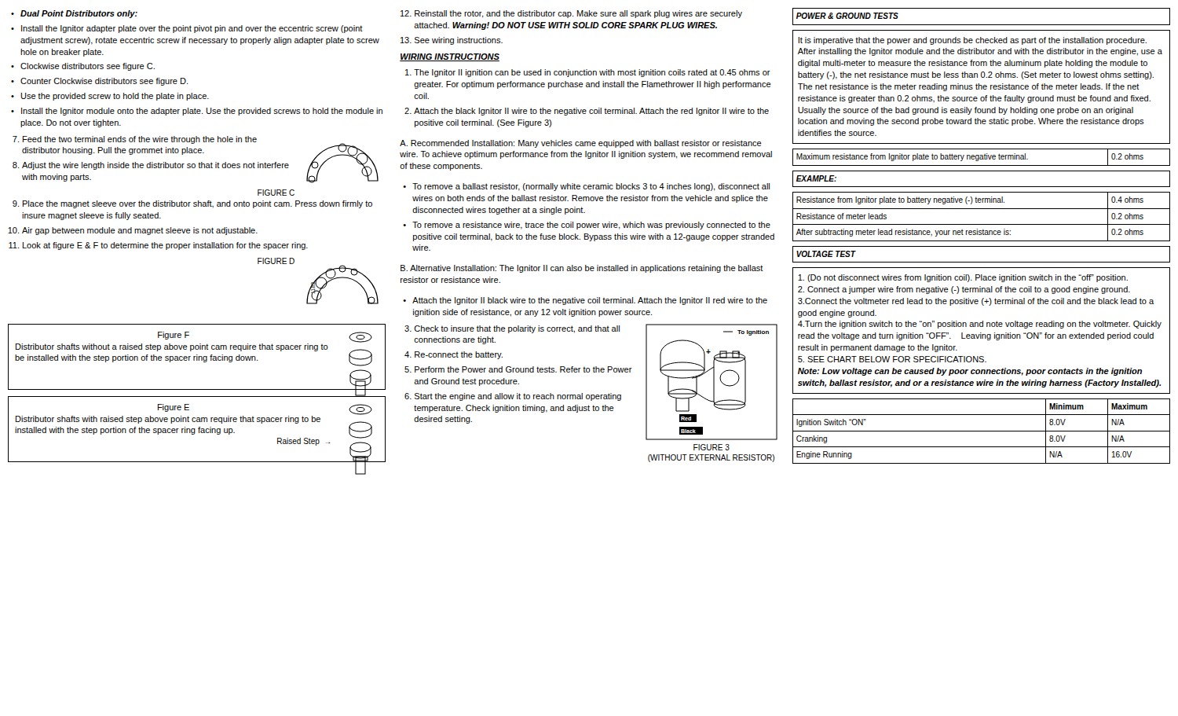Dual Point Distributors only:
Install the Ignitor adapter plate over the point pivot pin and over the eccentric screw (point adjustment screw), rotate eccentric screw if necessary to properly align adapter plate to screw hole on breaker plate.
Clockwise distributors see figure C.
Counter Clockwise distributors see figure D.
Use the provided screw to hold the plate in place.
Install the Ignitor module onto the adapter plate. Use the provided screws to hold the module in place. Do not over tighten.
Feed the two terminal ends of the wire through the hole in the distributor housing. Pull the grommet into place.
Adjust the wire length inside the distributor so that it does not interfere with moving parts.
FIGURE C
Place the magnet sleeve over the distributor shaft, and onto point cam. Press down firmly to insure magnet sleeve is fully seated.
Air gap between module and magnet sleeve is not adjustable.
Look at figure E & F to determine the proper installation for the spacer ring.
1183
FIGURE D
Figure F
Distributor shafts without a raised step above point cam require that spacer ring to be installed with the step portion of the spacer ring facing down.
Figure E
Distributor shafts with raised step above point cam require that spacer ring to be installed with the step portion of the spacer ring facing up.
Raised Step →
Reinstall the rotor, and the distributor cap. Make sure all spark plug wires are securely attached. Warning! DO NOT USE WITH SOLID CORE SPARK PLUG WIRES.
See wiring instructions.
WIRING INSTRUCTIONS
The Ignitor II ignition can be used in conjunction with most ignition coils rated at 0.45 ohms or greater. For optimum performance purchase and install the Flamethrower II high performance coil.
Attach the black Ignitor II wire to the negative coil terminal. Attach the red Ignitor II wire to the positive coil terminal. (See Figure 3)
A. Recommended Installation: Many vehicles came equipped with ballast resistor or resistance wire. To achieve optimum performance from the Ignitor II ignition system, we recommend removal of these components.
To remove a ballast resistor, (normally white ceramic blocks 3 to 4 inches long), disconnect all wires on both ends of the ballast resistor. Remove the resistor from the vehicle and splice the disconnected wires together at a single point.
To remove a resistance wire, trace the coil power wire, which was previously connected to the positive coil terminal, back to the fuse block. Bypass this wire with a 12-gauge copper stranded wire.
B. Alternative Installation: The Ignitor II can also be installed in applications retaining the ballast resistor or resistance wire.
Attach the Ignitor II black wire to the negative coil terminal. Attach the Ignitor II red wire to the ignition side of resistance, or any 12 volt ignition power source.
Check to insure that the polarity is correct, and that all connections are tight.
Re-connect the battery.
Perform the Power and Ground tests. Refer to the Power and Ground test procedure.
Start the engine and allow it to reach normal operating temperature. Check ignition timing, and adjust to the desired setting.
To Ignition + - Red Black
FIGURE 3
(WITHOUT EXTERNAL RESISTOR)
| POWER & GROUND TESTS |
It is imperative that the power and grounds be checked as part of the installation procedure. After installing the Ignitor module and the distributor and with the distributor in the engine, use a digital multi-meter to measure the resistance from the aluminum plate holding the module to battery (-), the net resistance must be less than 0.2 ohms. (Set meter to lowest ohms setting). The net resistance is the meter reading minus the resistance of the meter leads. If the net resistance is greater than 0.2 ohms, the source of the faulty ground must be found and fixed. Usually the source of the bad ground is easily found by holding one probe on an original location and moving the second probe toward the static probe. Where the resistance drops identifies the source.
| Maximum resistance from Ignitor plate to battery negative terminal. | 0.2 ohms |
| EXAMPLE: |
| Resistance from Ignitor plate to battery negative (-) terminal. | 0.4 ohms |
| Resistance of meter leads | 0.2 ohms |
| After subtracting meter lead resistance, your net resistance is: | 0.2 ohms |
| VOLTAGE TEST |
1. (Do not disconnect wires from Ignition coil). Place ignition switch in the “off” position.
2. Connect a jumper wire from negative (-) terminal of the coil to a good engine ground.
3.Connect the voltmeter red lead to the positive (+) terminal of the coil and the black lead to a good engine ground.
4.Turn the ignition switch to the “on” position and note voltage reading on the voltmeter. Quickly read the voltage and turn ignition “OFF”. Leaving ignition “ON” for an extended period could result in permanent damage to the Ignitor.
5. SEE CHART BELOW FOR SPECIFICATIONS.
Note: Low voltage can be caused by poor connections, poor contacts in the ignition switch, ballast resistor, and or a resistance wire in the wiring harness (Factory Installed).
| | Minimum | Maximum |
| --- | --- | --- |
| Ignition Switch “ON” | 8.0V | N/A |
| Cranking | 8.0V | N/A |
| Engine Running | N/A | 16.0V |